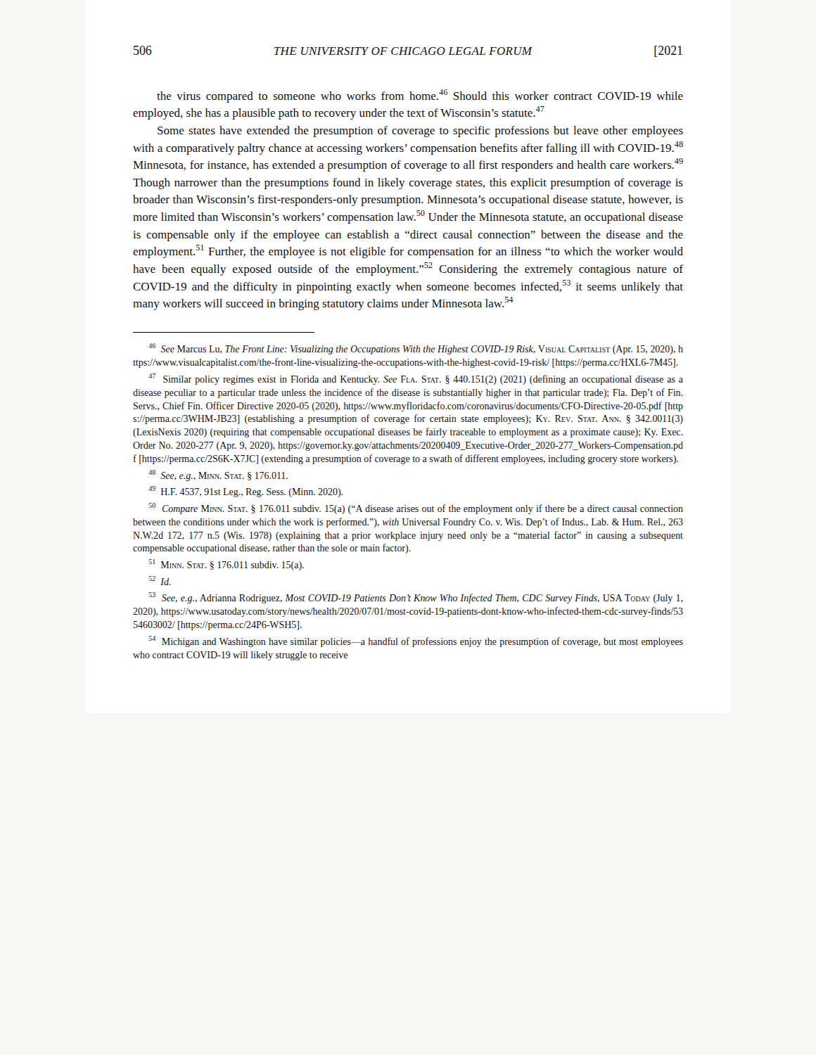506 The University of Chicago Legal Forum [2021
the virus compared to someone who works from home.46 Should this worker contract COVID-19 while employed, she has a plausible path to recovery under the text of Wisconsin’s statute.47
Some states have extended the presumption of coverage to specific professions but leave other employees with a comparatively paltry chance at accessing workers’ compensation benefits after falling ill with COVID-19.48 Minnesota, for instance, has extended a presumption of coverage to all first responders and health care workers.49 Though narrower than the presumptions found in likely coverage states, this explicit presumption of coverage is broader than Wisconsin’s first-responders-only presumption. Minnesota’s occupational disease statute, however, is more limited than Wisconsin’s workers’ compensation law.50 Under the Minnesota statute, an occupational disease is compensable only if the employee can establish a “direct causal connection” between the disease and the employment.51 Further, the employee is not eligible for compensation for an illness “to which the worker would have been equally exposed outside of the employment.”52 Considering the extremely contagious nature of COVID-19 and the difficulty in pinpointing exactly when someone becomes infected,53 it seems unlikely that many workers will succeed in bringing statutory claims under Minnesota law.54
46 See Marcus Lu, The Front Line: Visualizing the Occupations With the Highest COVID-19 Risk, Visual Capitalist (Apr. 15, 2020), https://www.visualcapitalist.com/the-front-line-visualizing-the-occupations-with-the-highest-covid-19-risk/ [https://perma.cc/HXL6-7M45].
47 Similar policy regimes exist in Florida and Kentucky. See Fla. Stat. § 440.151(2) (2021) (defining an occupational disease as a disease peculiar to a particular trade unless the incidence of the disease is substantially higher in that particular trade); Fla. Dep’t of Fin. Servs., Chief Fin. Officer Directive 2020-05 (2020), https://www.myfloridacfo.com/coronavirus/documents/CFO-Directive-20-05.pdf [https://perma.cc/3WHM-JB23] (establishing a presumption of coverage for certain state employees); Ky. Rev. Stat. Ann. § 342.0011(3) (LexisNexis 2020) (requiring that compensable occupational diseases be fairly traceable to employment as a proximate cause); Ky. Exec. Order No. 2020-277 (Apr. 9, 2020), https://governor.ky.gov/attachments/20200409_Executive-Order_2020-277_Workers-Compensation.pdf [https://perma.cc/2S6K-X7JC] (extending a presumption of coverage to a swath of different employees, including grocery store workers).
48 See, e.g., Minn. Stat. § 176.011.
49 H.F. 4537, 91st Leg., Reg. Sess. (Minn. 2020).
50 Compare Minn. Stat. § 176.011 subdiv. 15(a) (“A disease arises out of the employment only if there be a direct causal connection between the conditions under which the work is performed.”), with Universal Foundry Co. v. Wis. Dep’t of Indus., Lab. & Hum. Rel., 263 N.W.2d 172, 177 n.5 (Wis. 1978) (explaining that a prior workplace injury need only be a “material factor” in causing a subsequent compensable occupational disease, rather than the sole or main factor).
51 Minn. Stat. § 176.011 subdiv. 15(a).
52 Id.
53 See, e.g., Adrianna Rodriguez, Most COVID-19 Patients Don’t Know Who Infected Them, CDC Survey Finds, USA Today (July 1, 2020), https://www.usatoday.com/story/news/health/2020/07/01/most-covid-19-patients-dont-know-who-infected-them-cdc-survey-finds/5354603002/ [https://perma.cc/24P6-WSH5].
54 Michigan and Washington have similar policies—a handful of professions enjoy the presumption of coverage, but most employees who contract COVID-19 will likely struggle to receive